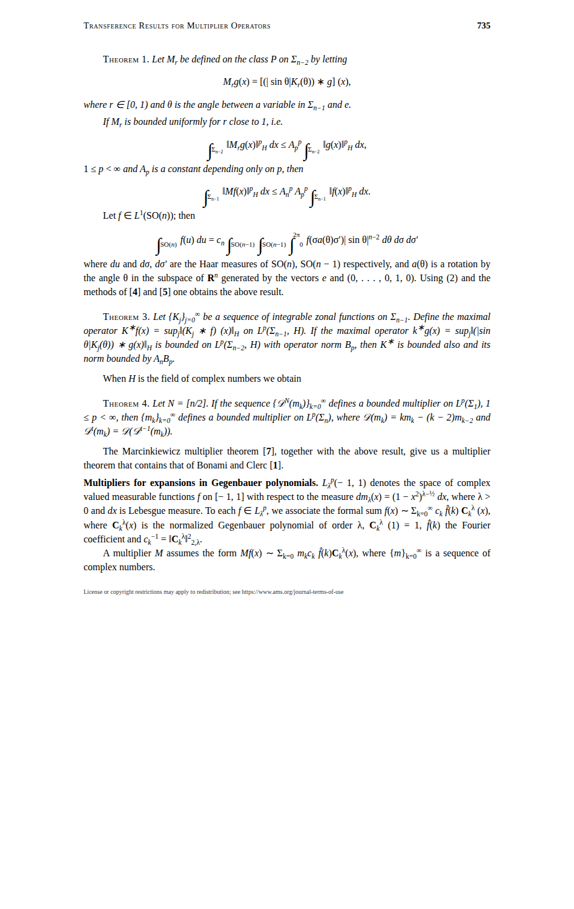Transference Results for Multiplier Operators 735
Theorem 1. Let Mr be defined on the class P on Σn−2 by letting
Mrg(x) = [(| sin θ|Kr(θ)) ∗ g] (x),
where r ∈ [0, 1) and θ is the angle between a variable in Σn−1 and e.
If Mr is bounded uniformly for r close to 1, i.e.
∫Σn−2 ‖Mrg(x)‖pH dx ≤ App ∫Σn−2 ‖g(x)‖pH dx,
1 ≤ p < ∞ and Ap is a constant depending only on p, then
∫Σn−1 ‖Mf(x)‖pH dx ≤ Anp App ∫Σn−1 ‖f(x)‖pH dx.
Let f ∈ L1(SO(n)); then
∫SO(n) f(u) du = cn ∫SO(n−1) ∫SO(n−1) ∫2π 0 f(σa(θ)σ′)| sin θ|n−2 dθ dσ dσ′
where du and dσ, dσ′ are the Haar measures of SO(n), SO(n − 1) respectively, and a(θ) is a rotation by the angle θ in the subspace of Rn generated by the vectors e and (0, . . . , 0, 1, 0). Using (2) and the methods of [4] and [5] one obtains the above result.
Theorem 3. Let {Kj}j=0∞ be a sequence of integrable zonal functions on Σn−1. Define the maximal operator K∗f(x) = supj‖(Kj ∗ f) (x)‖H on Lp(Σn−1, H). If the maximal operator k∗g(x) = supj‖(|sin θ|Kj(θ)) ∗ g(x)‖H is bounded on Lp(Σn−2, H) with operator norm Bp, then K∗ is bounded also and its norm bounded by AnBp.
When H is the field of complex numbers we obtain
Theorem 4. Let N = [n/2]. If the sequence {𝒟N(mk)}k=0∞ defines a bounded multiplier on Lp(Σ1), 1 ≤ p < ∞, then {mk}k=0∞ defines a bounded multiplier on Lp(Σn), where 𝒟(mk) = kmk − (k − 2)mk−2 and 𝒟t(mk) = 𝒟(𝒟t−1(mk)).
The Marcinkiewicz multiplier theorem [7], together with the above result, give us a multiplier theorem that contains that of Bonami and Clerc [1].
Multipliers for expansions in Gegenbauer polynomials.
Lλp(− 1, 1) denotes the space of complex valued measurable functions f on [− 1, 1] with respect to the measure dmλ(x) = (1 − x2)λ−½ dx, where λ > 0 and dx is Lebesgue measure. To each f ∈ Lλp, we associate the formal sum f(x) ∼ Σk=0∞ ck f̂(k) Ckλ (x), where Ckλ(x) is the normalized Gegenbauer polynomial of order λ, Ckλ (1) = 1, f̂(k) the Fourier coefficient and ck−1 = ‖Ckλ‖22,λ.
A multiplier M assumes the form Mf(x) ∼ Σk=0 mkck f̂(k)Ckλ(x), where {m}k=0∞ is a sequence of complex numbers.
License or copyright restrictions may apply to redistribution; see https://www.ams.org/journal-terms-of-use